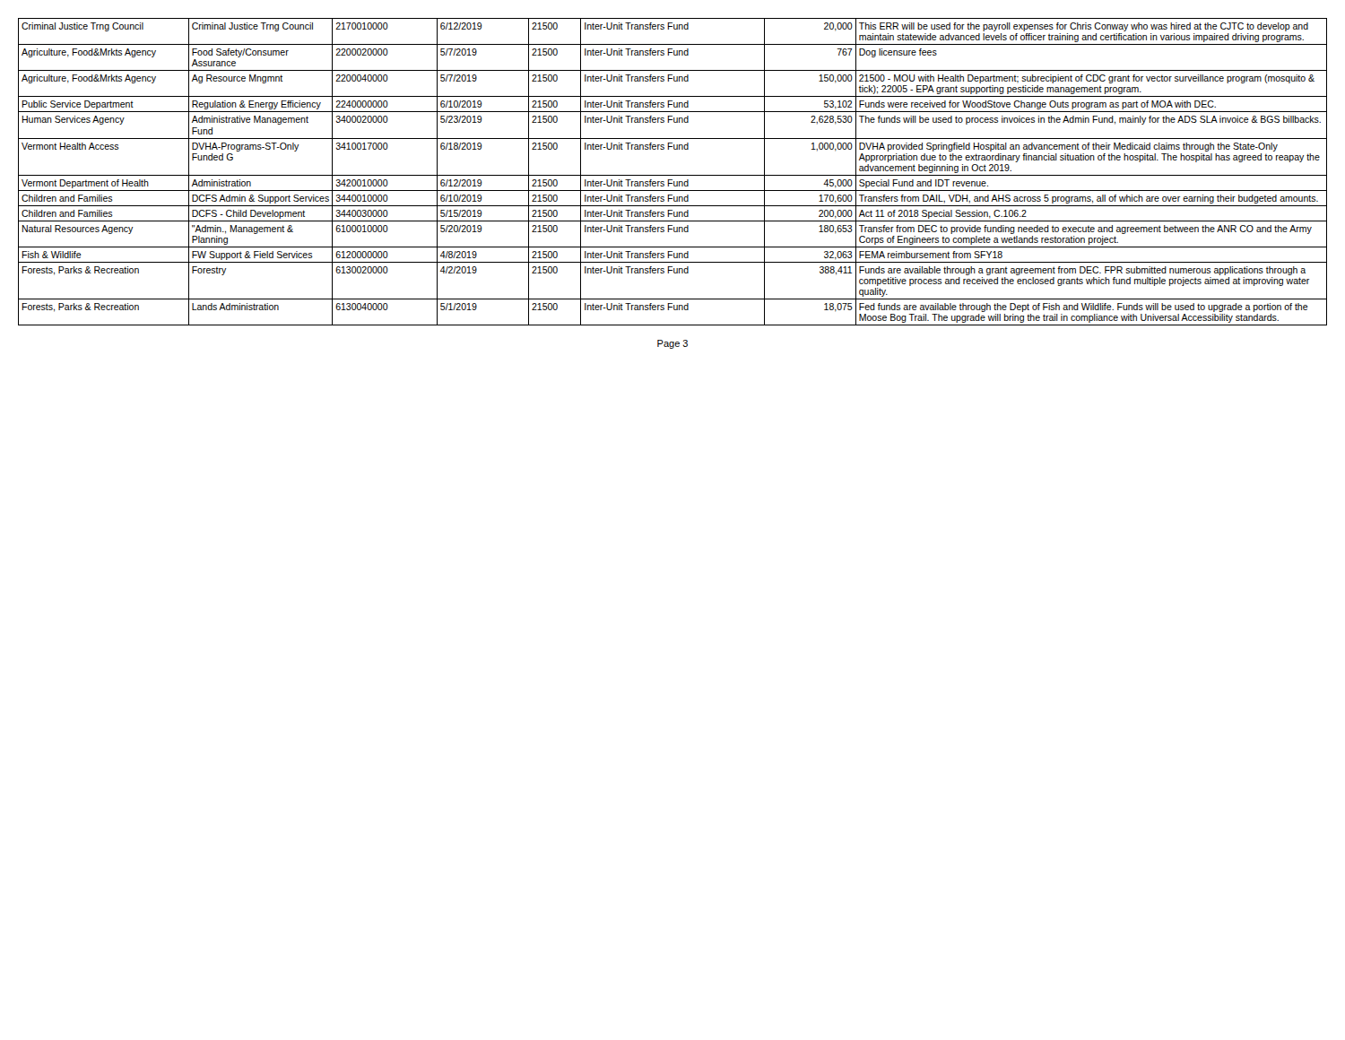| Criminal Justice Trng Council | Criminal Justice Trng Council | 2170010000 | 6/12/2019 | 21500 | Inter-Unit Transfers Fund | 20,000 | This ERR will be used for the payroll expenses for Chris Conway who was hired at the CJTC to develop and maintain statewide advanced levels of officer training and certification in various impaired driving programs. |
| Agriculture, Food&Mrkts Agency | Food Safety/Consumer Assurance | 2200020000 | 5/7/2019 | 21500 | Inter-Unit Transfers Fund | 767 | Dog licensure fees |
| Agriculture, Food&Mrkts Agency | Ag Resource Mngmnt | 2200040000 | 5/7/2019 | 21500 | Inter-Unit Transfers Fund | 150,000 | 21500 - MOU with Health Department; subrecipient of CDC grant for vector surveillance program (mosquito & tick); 22005 - EPA grant supporting pesticide management program. |
| Public Service Department | Regulation & Energy Efficiency | 2240000000 | 6/10/2019 | 21500 | Inter-Unit Transfers Fund | 53,102 | Funds were received for WoodStove Change Outs program as part of MOA with DEC. |
| Human Services Agency | Administrative Management Fund | 3400020000 | 5/23/2019 | 21500 | Inter-Unit Transfers Fund | 2,628,530 | The funds will be used to process invoices in the Admin Fund, mainly for the ADS SLA invoice & BGS billbacks. |
| Vermont Health Access | DVHA-Programs-ST-Only Funded G | 3410017000 | 6/18/2019 | 21500 | Inter-Unit Transfers Fund | 1,000,000 | DVHA provided Springfield Hospital an advancement of their Medicaid claims through the State-Only Approrpriation due to the extraordinary financial situation of the hospital. The hospital has agreed to reapay the advancement beginning in Oct 2019. |
| Vermont Department of Health | Administration | 3420010000 | 6/12/2019 | 21500 | Inter-Unit Transfers Fund | 45,000 | Special Fund and IDT revenue. |
| Children and Families | DCFS Admin & Support Services | 3440010000 | 6/10/2019 | 21500 | Inter-Unit Transfers Fund | 170,600 | Transfers from DAIL, VDH, and AHS across 5 programs, all of which are over earning their budgeted amounts. |
| Children and Families | DCFS - Child Development | 3440030000 | 5/15/2019 | 21500 | Inter-Unit Transfers Fund | 200,000 | Act 11 of 2018 Special Session, C.106.2 |
| Natural Resources Agency | "Admin., Management & Planning | 6100010000 | 5/20/2019 | 21500 | Inter-Unit Transfers Fund | 180,653 | Transfer from DEC to provide funding needed to execute and agreement between the ANR CO and the Army Corps of Engineers to complete a wetlands restoration project. |
| Fish & Wildlife | FW Support & Field Services | 6120000000 | 4/8/2019 | 21500 | Inter-Unit Transfers Fund | 32,063 | FEMA reimbursement from SFY18 |
| Forests, Parks & Recreation | Forestry | 6130020000 | 4/2/2019 | 21500 | Inter-Unit Transfers Fund | 388,411 | Funds are available through a grant agreement from DEC. FPR submitted numerous applications through a competitive process and received the enclosed grants which fund multiple projects aimed at improving water quality. |
| Forests, Parks & Recreation | Lands Administration | 6130040000 | 5/1/2019 | 21500 | Inter-Unit Transfers Fund | 18,075 | Fed funds are available through the Dept of Fish and Wildlife. Funds will be used to upgrade a portion of the Moose Bog Trail. The upgrade will bring the trail in compliance with Universal Accessibility standards. |
Page 3